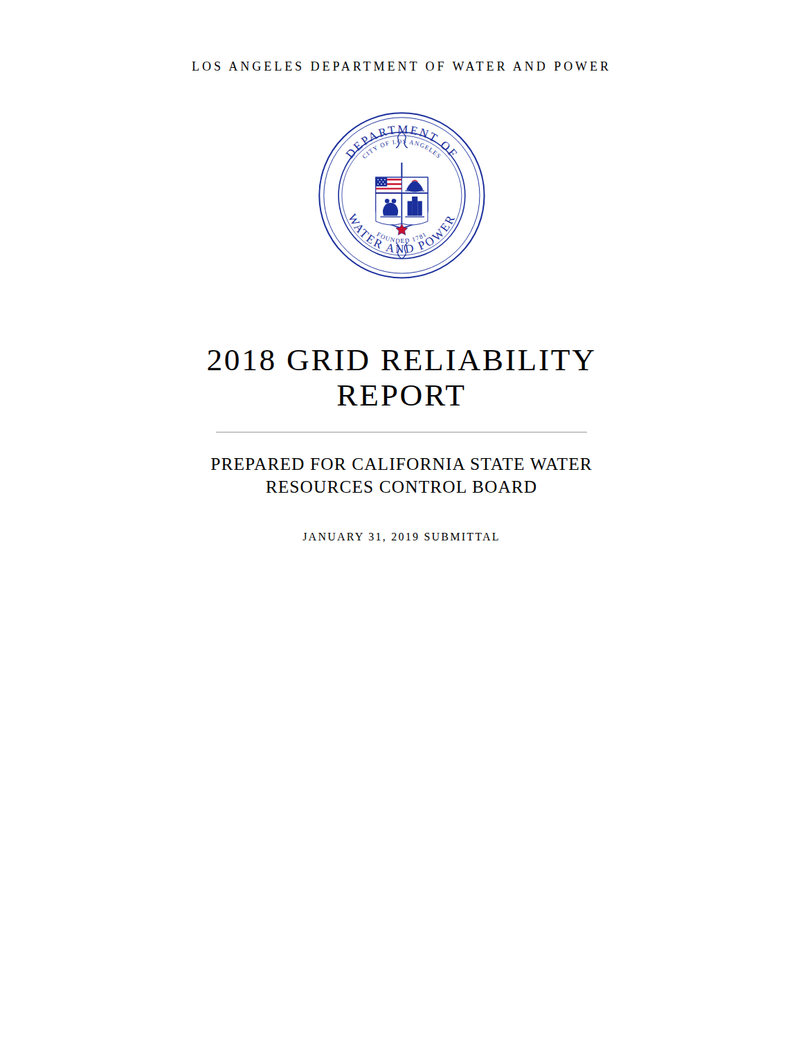Los Angeles Department of Water and Power
DEPARTMENT OF WATER AND POWER CITY OF LOS ANGELES FOUNDED 1781
2018 Grid Reliability Report
Prepared for California State Water Resources Control Board
January 31, 2019 Submittal